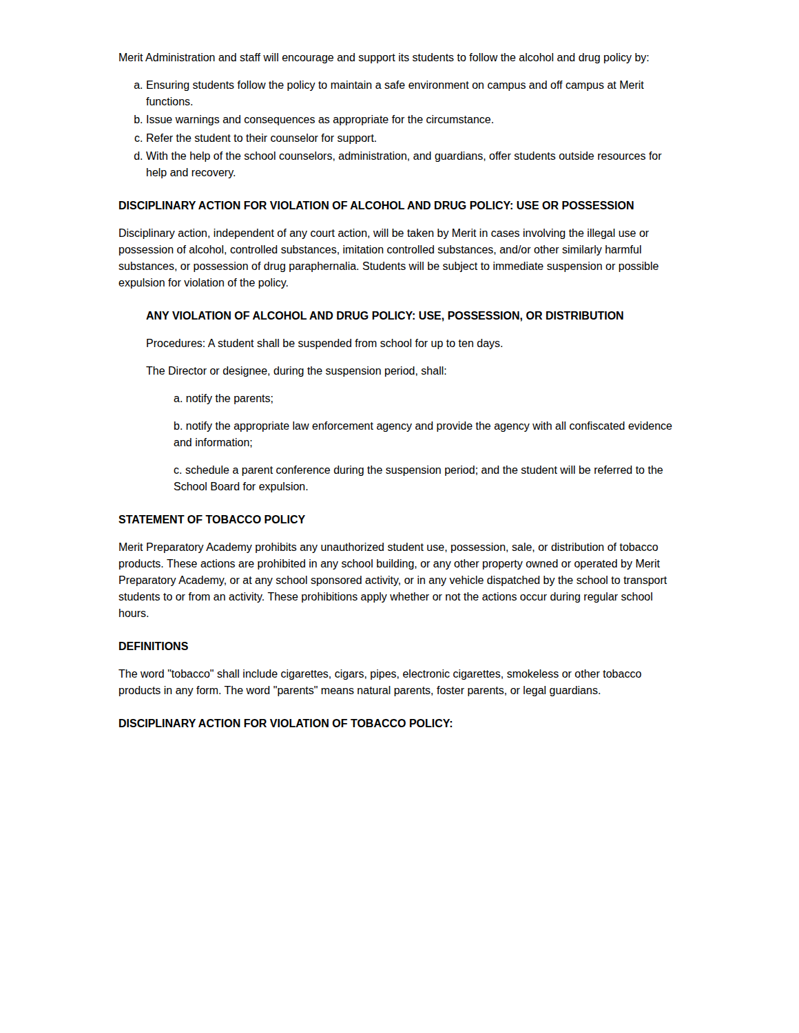Merit Administration and staff will encourage and support its students to follow the alcohol and drug policy by:
Ensuring students follow the policy to maintain a safe environment on campus and off campus at Merit functions.
Issue warnings and consequences as appropriate for the circumstance.
Refer the student to their counselor for support.
With the help of the school counselors, administration, and guardians, offer students outside resources for help and recovery.
Disciplinary Action for Violation of Alcohol and Drug Policy: Use or Possession
Disciplinary action, independent of any court action, will be taken by Merit in cases involving the illegal use or possession of alcohol, controlled substances, imitation controlled substances, and/or other similarly harmful substances, or possession of drug paraphernalia. Students will be subject to immediate suspension or possible expulsion for violation of the policy.
Any Violation of Alcohol and Drug Policy: Use, Possession, or Distribution
Procedures: A student shall be suspended from school for up to ten days.
The Director or designee, during the suspension period, shall:
a. notify the parents;
b. notify the appropriate law enforcement agency and provide the agency with all confiscated evidence and information;
c. schedule a parent conference during the suspension period; and the student will be referred to the School Board for expulsion.
Statement of Tobacco Policy
Merit Preparatory Academy prohibits any unauthorized student use, possession, sale, or distribution of tobacco products. These actions are prohibited in any school building, or any other property owned or operated by Merit Preparatory Academy, or at any school sponsored activity, or in any vehicle dispatched by the school to transport students to or from an activity. These prohibitions apply whether or not the actions occur during regular school hours.
Definitions
The word "tobacco" shall include cigarettes, cigars, pipes, electronic cigarettes, smokeless or other tobacco products in any form. The word "parents" means natural parents, foster parents, or legal guardians.
Disciplinary Action for Violation of Tobacco Policy: